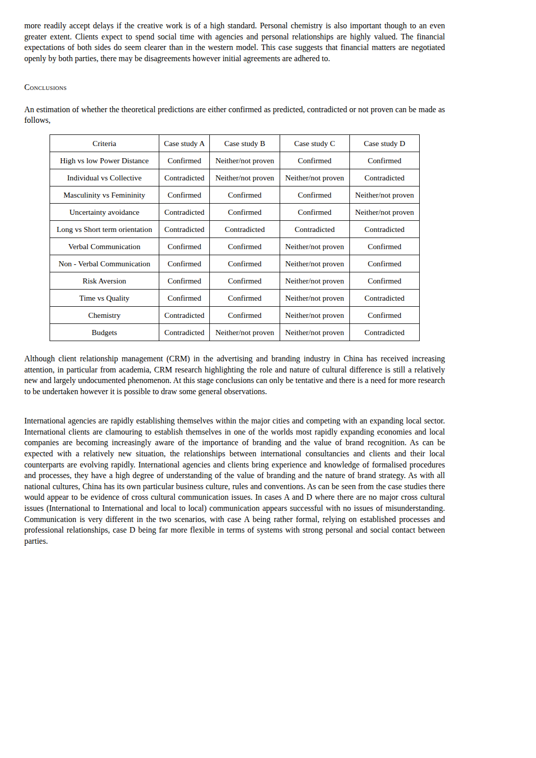more readily accept delays if the creative work is of a high standard. Personal chemistry is also important though to an even greater extent. Clients expect to spend social time with agencies and personal relationships are highly valued. The financial expectations of both sides do seem clearer than in the western model. This case suggests that financial matters are negotiated openly by both parties, there may be disagreements however initial agreements are adhered to.
Conclusions
An estimation of whether the theoretical predictions are either confirmed as predicted, contradicted or not proven can be made as follows,
| Criteria | Case study A | Case study B | Case study C | Case study D |
| --- | --- | --- | --- | --- |
| High vs low Power Distance | Confirmed | Neither/not proven | Confirmed | Confirmed |
| Individual vs Collective | Contradicted | Neither/not proven | Neither/not proven | Contradicted |
| Masculinity vs Femininity | Confirmed | Confirmed | Confirmed | Neither/not proven |
| Uncertainty avoidance | Contradicted | Confirmed | Confirmed | Neither/not proven |
| Long vs Short term orientation | Contradicted | Contradicted | Contradicted | Contradicted |
| Verbal Communication | Confirmed | Confirmed | Neither/not proven | Confirmed |
| Non - Verbal Communication | Confirmed | Confirmed | Neither/not proven | Confirmed |
| Risk Aversion | Confirmed | Confirmed | Neither/not proven | Confirmed |
| Time vs Quality | Confirmed | Confirmed | Neither/not proven | Contradicted |
| Chemistry | Contradicted | Confirmed | Neither/not proven | Confirmed |
| Budgets | Contradicted | Neither/not proven | Neither/not proven | Contradicted |
Although client relationship management (CRM) in the advertising and branding industry in China has received increasing attention, in particular from academia, CRM research highlighting the role and nature of cultural difference is still a relatively new and largely undocumented phenomenon. At this stage conclusions can only be tentative and there is a need for more research to be undertaken however it is possible to draw some general observations.
International agencies are rapidly establishing themselves within the major cities and competing with an expanding local sector. International clients are clamouring to establish themselves in one of the worlds most rapidly expanding economies and local companies are becoming increasingly aware of the importance of branding and the value of brand recognition. As can be expected with a relatively new situation, the relationships between international consultancies and clients and their local counterparts are evolving rapidly. International agencies and clients bring experience and knowledge of formalised procedures and processes, they have a high degree of understanding of the value of branding and the nature of brand strategy. As with all national cultures, China has its own particular business culture, rules and conventions. As can be seen from the case studies there would appear to be evidence of cross cultural communication issues. In cases A and D where there are no major cross cultural issues (International to International and local to local) communication appears successful with no issues of misunderstanding. Communication is very different in the two scenarios, with case A being rather formal, relying on established processes and professional relationships, case D being far more flexible in terms of systems with strong personal and social contact between parties.